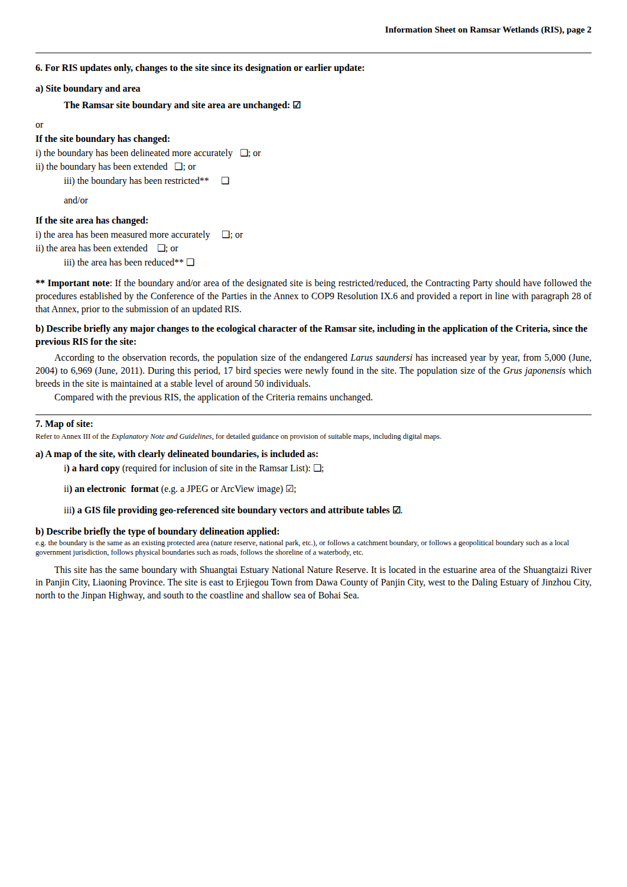Information Sheet on Ramsar Wetlands (RIS), page 2
6. For RIS updates only, changes to the site since its designation or earlier update:
a) Site boundary and area
The Ramsar site boundary and site area are unchanged: ☑
or
If the site boundary has changed:
i) the boundary has been delineated more accurately ❑; or
ii) the boundary has been extended ❑; or
iii) the boundary has been restricted** ❑
and/or
If the site area has changed:
i) the area has been measured more accurately ❑; or
ii) the area has been extended ❑; or
iii) the area has been reduced** ❑
** Important note: If the boundary and/or area of the designated site is being restricted/reduced, the Contracting Party should have followed the procedures established by the Conference of the Parties in the Annex to COP9 Resolution IX.6 and provided a report in line with paragraph 28 of that Annex, prior to the submission of an updated RIS.
b) Describe briefly any major changes to the ecological character of the Ramsar site, including in the application of the Criteria, since the previous RIS for the site:
According to the observation records, the population size of the endangered Larus saundersi has increased year by year, from 5,000 (June, 2004) to 6,969 (June, 2011). During this period, 17 bird species were newly found in the site. The population size of the Grus japonensis which breeds in the site is maintained at a stable level of around 50 individuals.
Compared with the previous RIS, the application of the Criteria remains unchanged.
7. Map of site:
Refer to Annex III of the Explanatory Note and Guidelines, for detailed guidance on provision of suitable maps, including digital maps.
a) A map of the site, with clearly delineated boundaries, is included as:
i) a hard copy (required for inclusion of site in the Ramsar List): ❑;
ii) an electronic format (e.g. a JPEG or ArcView image) ☑;
iii) a GIS file providing geo-referenced site boundary vectors and attribute tables ☑.
b) Describe briefly the type of boundary delineation applied:
e.g. the boundary is the same as an existing protected area (nature reserve, national park, etc.), or follows a catchment boundary, or follows a geopolitical boundary such as a local government jurisdiction, follows physical boundaries such as roads, follows the shoreline of a waterbody, etc.
This site has the same boundary with Shuangtai Estuary National Nature Reserve. It is located in the estuarine area of the Shuangtaizi River in Panjin City, Liaoning Province. The site is east to Erjiegou Town from Dawa County of Panjin City, west to the Daling Estuary of Jinzhou City, north to the Jinpan Highway, and south to the coastline and shallow sea of Bohai Sea.